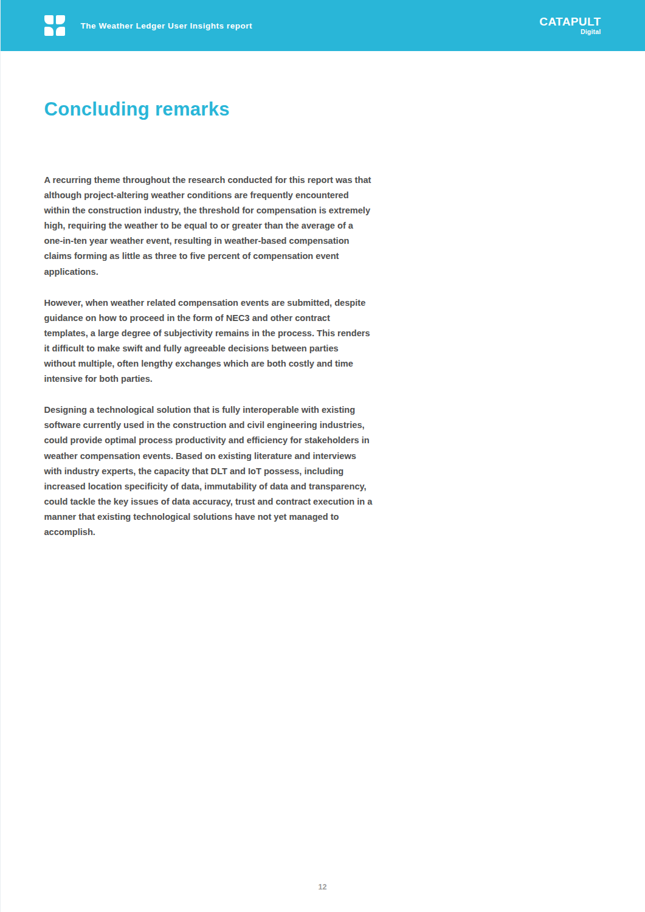The Weather Ledger User Insights report
CATAPULT
Digital
Concluding remarks
A recurring theme throughout the research conducted for this report was that although project-altering weather conditions are frequently encountered within the construction industry, the threshold for compensation is extremely high, requiring the weather to be equal to or greater than the average of a one-in-ten year weather event, resulting in weather-based compensation claims forming as little as three to five percent of compensation event applications.
However, when weather related compensation events are submitted, despite guidance on how to proceed in the form of NEC3 and other contract templates, a large degree of subjectivity remains in the process. This renders it difficult to make swift and fully agreeable decisions between parties without multiple, often lengthy exchanges which are both costly and time intensive for both parties.
Designing a technological solution that is fully interoperable with existing software currently used in the construction and civil engineering industries, could provide optimal process productivity and efficiency for stakeholders in weather compensation events. Based on existing literature and interviews with industry experts, the capacity that DLT and IoT possess, including increased location specificity of data, immutability of data and transparency, could tackle the key issues of data accuracy, trust and contract execution in a manner that existing technological solutions have not yet managed to accomplish.
12